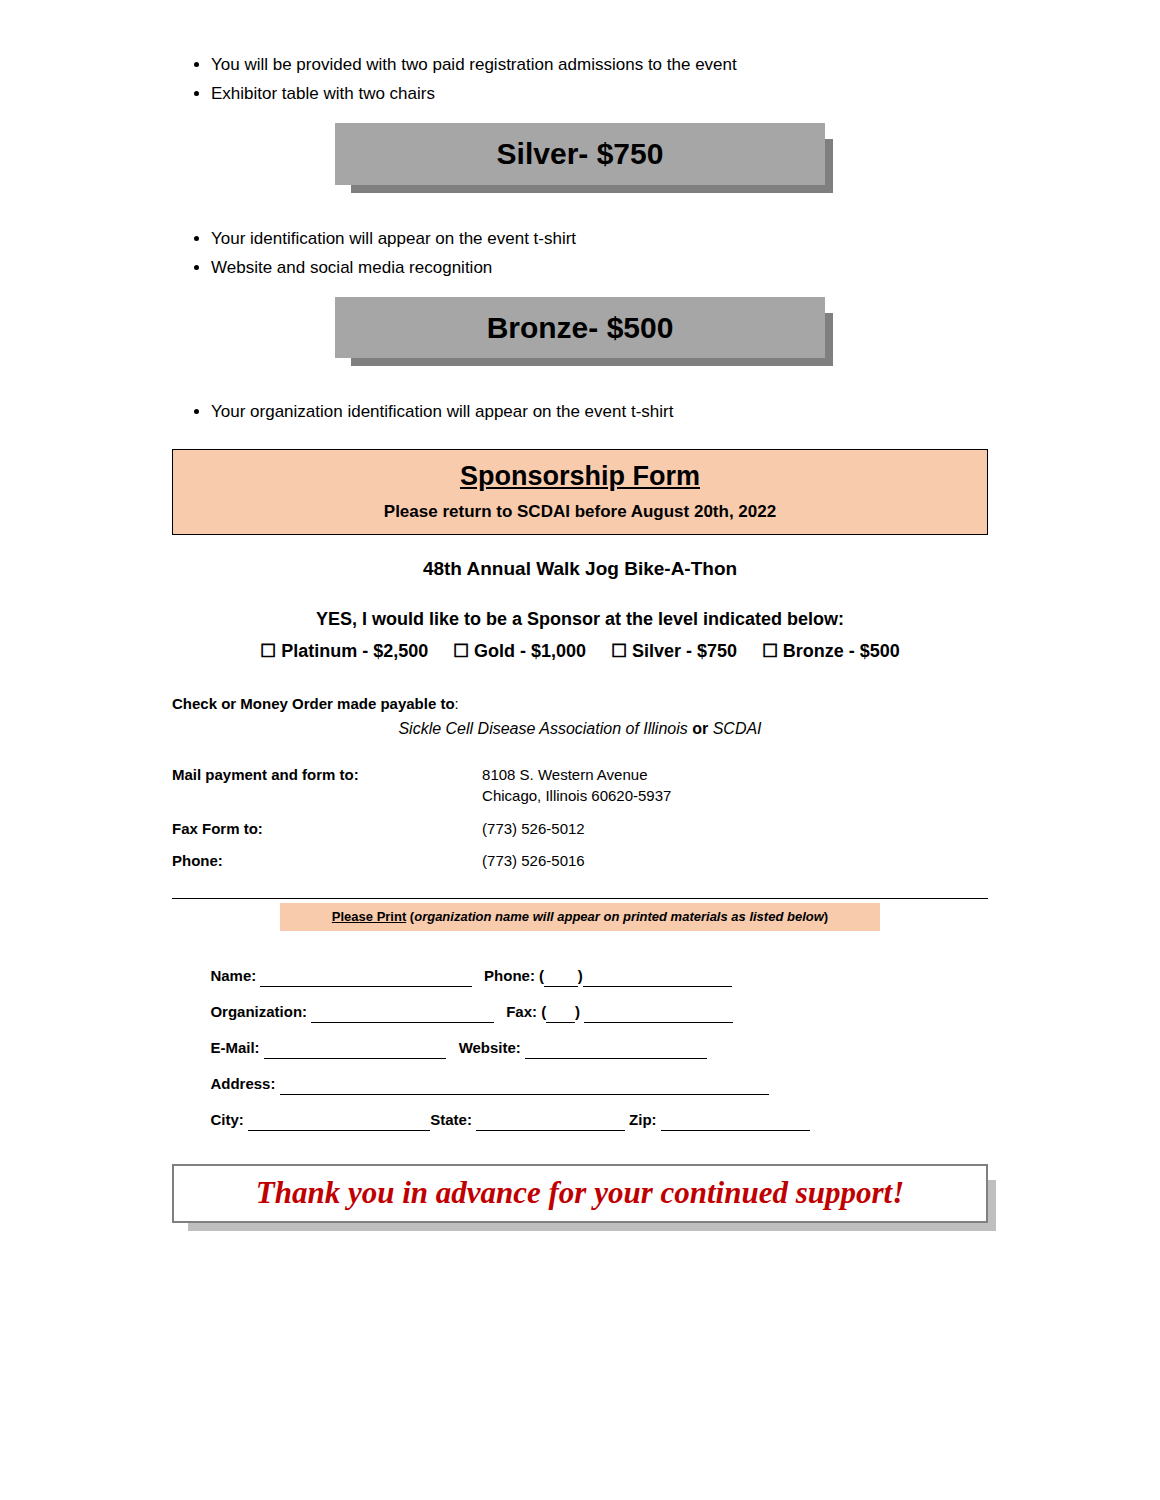You will be provided with two paid registration admissions to the event
Exhibitor table with two chairs
Silver- $750
Your identification will appear on the event t-shirt
Website and social media recognition
Bronze- $500
Your organization identification will appear on the event t-shirt
Sponsorship Form
Please return to SCDAI before August 20th, 2022
48th Annual Walk Jog Bike-A-Thon
YES, I would like to be a Sponsor at the level indicated below:
☐ Platinum - $2,500 ☐ Gold - $1,000 ☐ Silver - $750 ☐ Bronze - $500
Check or Money Order made payable to:
Sickle Cell Disease Association of Illinois or SCDAI
| Mail payment and form to: | 8108 S. Western Avenue Chicago, Illinois 60620-5937 |
| Fax Form to: | (773) 526-5012 |
| Phone: | (773) 526-5016 |
Please Print (organization name will appear on printed materials as listed below)
Name: Phone: ( )
Organization: Fax: ( )
E-Mail: Website:
Address:
City: State: Zip:
Thank you in advance for your continued support!